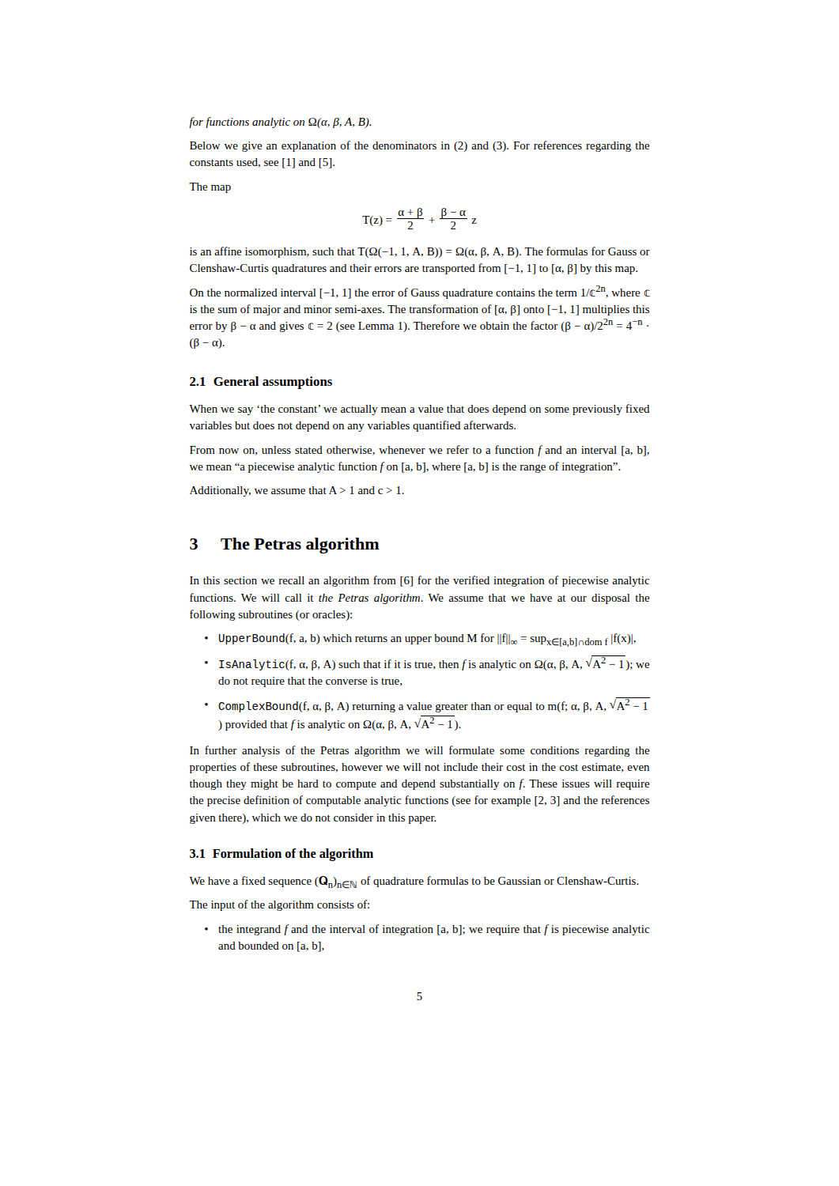for functions analytic on Ω(α, β, A, B).
Below we give an explanation of the denominators in (2) and (3). For references regarding the constants used, see [1] and [5].
The map
T(z) = α + β 2 + β − α 2 z
is an affine isomorphism, such that T(Ω(−1, 1, A, B)) = Ω(α, β, A, B). The formulas for Gauss or Clenshaw-Curtis quadratures and their errors are transported from [−1, 1] to [α, β] by this map.
On the normalized interval [−1, 1] the error of Gauss quadrature contains the term 1/𝕔2n, where 𝕔 is the sum of major and minor semi-axes. The transformation of [α, β] onto [−1, 1] multiplies this error by β − α and gives 𝕔 = 2 (see Lemma 1). Therefore we obtain the factor (β − α)/22n = 4−n · (β − α).
2.1 General assumptions
When we say ‘the constant’ we actually mean a value that does depend on some previously fixed variables but does not depend on any variables quantified afterwards.
From now on, unless stated otherwise, whenever we refer to a function f and an interval [a, b], we mean “a piecewise analytic function f on [a, b], where [a, b] is the range of integration”.
Additionally, we assume that A > 1 and c > 1.
3 The Petras algorithm
In this section we recall an algorithm from [6] for the verified integration of piecewise analytic functions. We will call it the Petras algorithm. We assume that we have at our disposal the following subroutines (or oracles):
UpperBound(f, a, b) which returns an upper bound M for ||f||∞ = supx∈[a,b]∩dom f |f(x)|,
IsAnalytic(f, α, β, A) such that if it is true, then f is analytic on Ω(α, β, A, A2 − 1); we do not require that the converse is true,
ComplexBound(f, α, β, A) returning a value greater than or equal to m(f; α, β, A, A2 − 1) provided that f is analytic on Ω(α, β, A, A2 − 1).
In further analysis of the Petras algorithm we will formulate some conditions regarding the properties of these subroutines, however we will not include their cost in the cost estimate, even though they might be hard to compute and depend substantially on f. These issues will require the precise definition of computable analytic functions (see for example [2, 3] and the references given there), which we do not consider in this paper.
3.1 Formulation of the algorithm
We have a fixed sequence (𝐐n)n∈ℕ of quadrature formulas to be Gaussian or Clenshaw-Curtis.
The input of the algorithm consists of:
the integrand f and the interval of integration [a, b]; we require that f is piecewise analytic and bounded on [a, b],
5